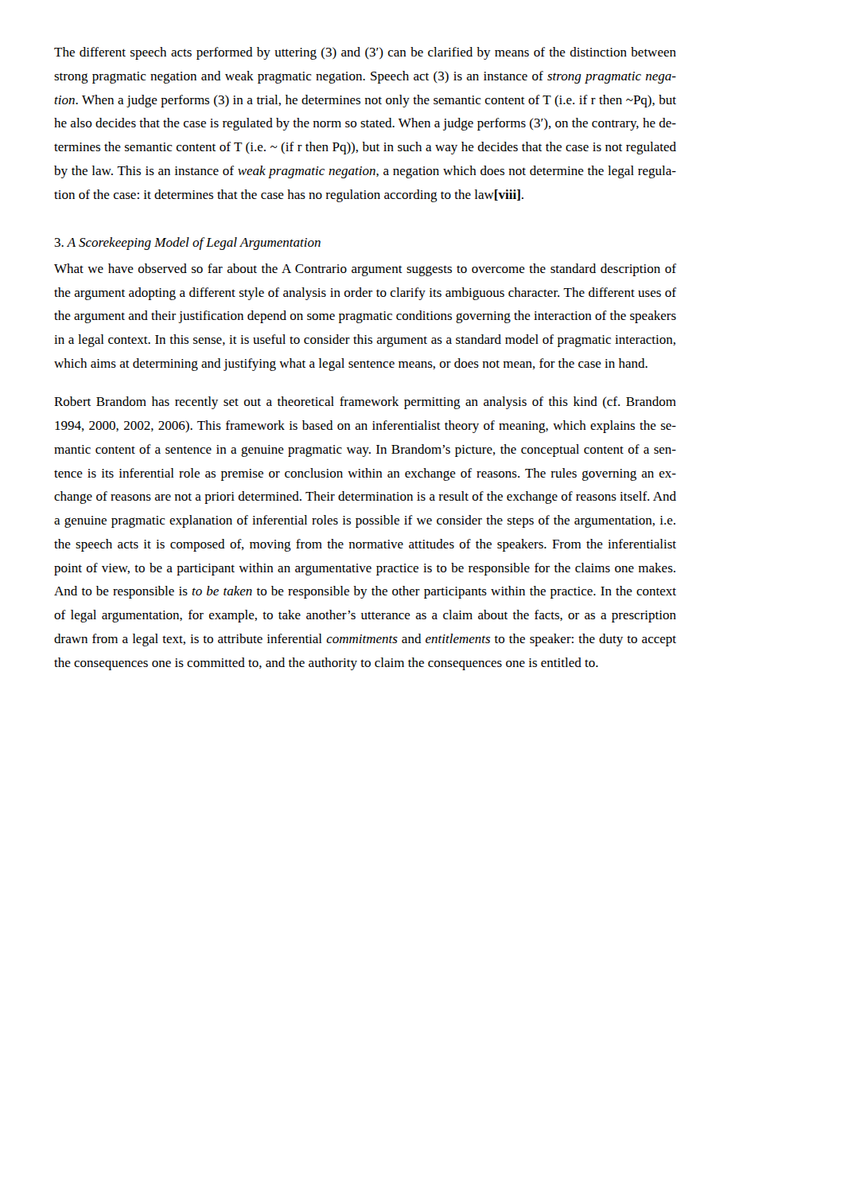The different speech acts performed by uttering (3) and (3′) can be clarified by means of the distinction between strong pragmatic negation and weak pragmatic negation. Speech act (3) is an instance of strong pragmatic negation. When a judge performs (3) in a trial, he determines not only the semantic content of T (i.e. if r then ~Pq), but he also decides that the case is regulated by the norm so stated. When a judge performs (3′), on the contrary, he determines the semantic content of T (i.e. ~ (if r then Pq)), but in such a way he decides that the case is not regulated by the law. This is an instance of weak pragmatic negation, a negation which does not determine the legal regulation of the case: it determines that the case has no regulation according to the law[viii].
3. A Scorekeeping Model of Legal Argumentation
What we have observed so far about the A Contrario argument suggests to overcome the standard description of the argument adopting a different style of analysis in order to clarify its ambiguous character. The different uses of the argument and their justification depend on some pragmatic conditions governing the interaction of the speakers in a legal context. In this sense, it is useful to consider this argument as a standard model of pragmatic interaction, which aims at determining and justifying what a legal sentence means, or does not mean, for the case in hand.
Robert Brandom has recently set out a theoretical framework permitting an analysis of this kind (cf. Brandom 1994, 2000, 2002, 2006). This framework is based on an inferentialist theory of meaning, which explains the semantic content of a sentence in a genuine pragmatic way. In Brandom’s picture, the conceptual content of a sentence is its inferential role as premise or conclusion within an exchange of reasons. The rules governing an exchange of reasons are not a priori determined. Their determination is a result of the exchange of reasons itself. And a genuine pragmatic explanation of inferential roles is possible if we consider the steps of the argumentation, i.e. the speech acts it is composed of, moving from the normative attitudes of the speakers. From the inferentialist point of view, to be a participant within an argumentative practice is to be responsible for the claims one makes. And to be responsible is to be taken to be responsible by the other participants within the practice. In the context of legal argumentation, for example, to take another’s utterance as a claim about the facts, or as a prescription drawn from a legal text, is to attribute inferential commitments and entitlements to the speaker: the duty to accept the consequences one is committed to, and the authority to claim the consequences one is entitled to.